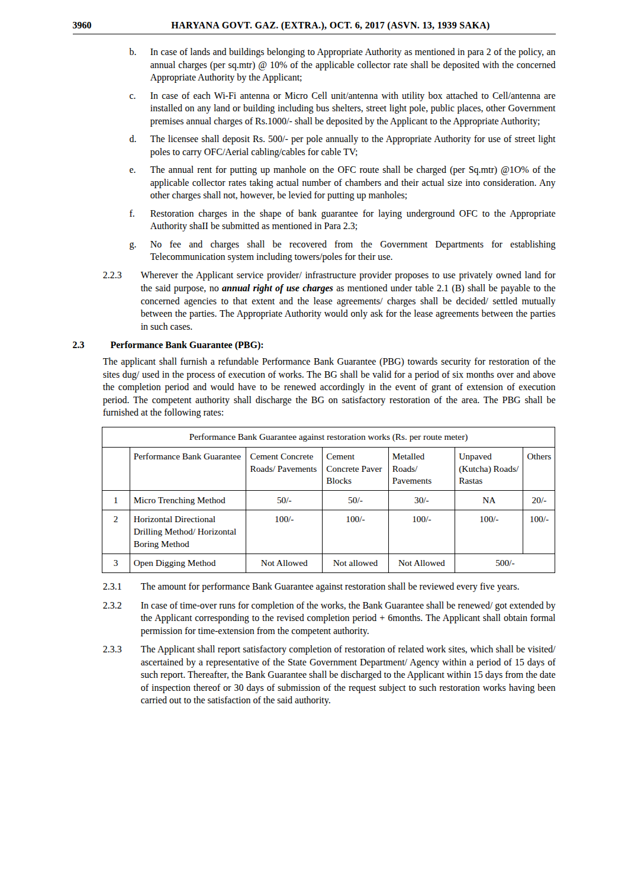3960 HARYANA GOVT. GAZ. (EXTRA.), OCT. 6, 2017 (ASVN. 13, 1939 SAKA)
b. In case of lands and buildings belonging to Appropriate Authority as mentioned in para 2 of the policy, an annual charges (per sq.mtr) @ 10% of the applicable collector rate shall be deposited with the concerned Appropriate Authority by the Applicant;
c. In case of each Wi-Fi antenna or Micro Cell unit/antenna with utility box attached to Cell/antenna are installed on any land or building including bus shelters, street light pole, public places, other Government premises annual charges of Rs.1000/- shall be deposited by the Applicant to the Appropriate Authority;
d. The licensee shall deposit Rs. 500/- per pole annually to the Appropriate Authority for use of street light poles to carry OFC/Aerial cabling/cables for cable TV;
e. The annual rent for putting up manhole on the OFC route shall be charged (per Sq.mtr) @1O% of the applicable collector rates taking actual number of chambers and their actual size into consideration. Any other charges shall not, however, be levied for putting up manholes;
f. Restoration charges in the shape of bank guarantee for laying underground OFC to the Appropriate Authority shaII be submitted as mentioned in Para 2.3;
g. No fee and charges shall be recovered from the Government Departments for establishing Telecommunication system including towers/poles for their use.
2.2.3 Wherever the Applicant service provider/ infrastructure provider proposes to use privately owned land for the said purpose, no annual right of use charges as mentioned under table 2.1 (B) shall be payable to the concerned agencies to that extent and the lease agreements/ charges shall be decided/ settled mutually between the parties. The Appropriate Authority would only ask for the lease agreements between the parties in such cases.
2.3 Performance Bank Guarantee (PBG):
The applicant shall furnish a refundable Performance Bank Guarantee (PBG) towards security for restoration of the sites dug/ used in the process of execution of works. The BG shall be valid for a period of six months over and above the completion period and would have to be renewed accordingly in the event of grant of extension of execution period. The competent authority shall discharge the BG on satisfactory restoration of the area. The PBG shall be furnished at the following rates:
Performance Bank Guarantee against restoration works (Rs. per route meter)
| | Performance Bank Guarantee | Cement Concrete Roads/ Pavements | Cement Concrete Paver Blocks | Metalled Roads/ Pavements | Unpaved (Kutcha) Roads/ Rastas | Others |
| 1 | Micro Trenching Method | 50/- | 50/- | 30/- | NA | 20/- |
| 2 | Horizontal Directional Drilling Method/ Horizontal Boring Method | 100/- | 100/- | 100/- | 100/- | 100/- |
| 3 | Open Digging Method | Not Allowed | Not allowed | Not Allowed | 500/- |
2.3.1 The amount for performance Bank Guarantee against restoration shall be reviewed every five years.
2.3.2 In case of time-over runs for completion of the works, the Bank Guarantee shall be renewed/ got extended by the Applicant corresponding to the revised completion period + 6months. The Applicant shall obtain formal permission for time-extension from the competent authority.
2.3.3 The Applicant shall report satisfactory completion of restoration of related work sites, which shall be visited/ ascertained by a representative of the State Government Department/ Agency within a period of 15 days of such report. Thereafter, the Bank Guarantee shall be discharged to the Applicant within 15 days from the date of inspection thereof or 30 days of submission of the request subject to such restoration works having been carried out to the satisfaction of the said authority.